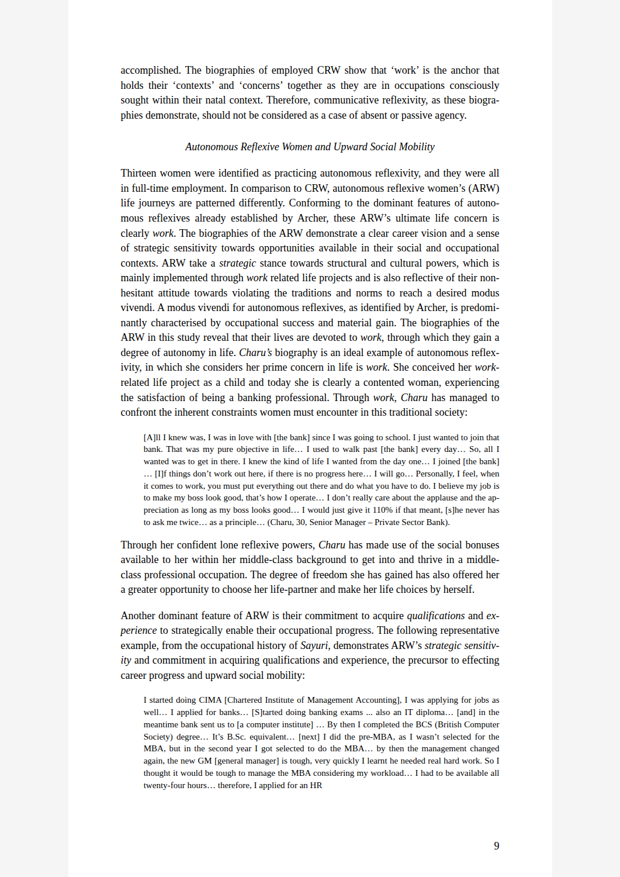accomplished. The biographies of employed CRW show that ‘work’ is the anchor that holds their ‘contexts’ and ‘concerns’ together as they are in occupations consciously sought within their natal context. Therefore, communicative reflexivity, as these biographies demonstrate, should not be considered as a case of absent or passive agency.
Autonomous Reflexive Women and Upward Social Mobility
Thirteen women were identified as practicing autonomous reflexivity, and they were all in full-time employment. In comparison to CRW, autonomous reflexive women’s (ARW) life journeys are patterned differently. Conforming to the dominant features of autonomous reflexives already established by Archer, these ARW’s ultimate life concern is clearly work. The biographies of the ARW demonstrate a clear career vision and a sense of strategic sensitivity towards opportunities available in their social and occupational contexts. ARW take a strategic stance towards structural and cultural powers, which is mainly implemented through work related life projects and is also reflective of their non-hesitant attitude towards violating the traditions and norms to reach a desired modus vivendi. A modus vivendi for autonomous reflexives, as identified by Archer, is predominantly characterised by occupational success and material gain. The biographies of the ARW in this study reveal that their lives are devoted to work, through which they gain a degree of autonomy in life. Charu’s biography is an ideal example of autonomous reflexivity, in which she considers her prime concern in life is work. She conceived her work-related life project as a child and today she is clearly a contented woman, experiencing the satisfaction of being a banking professional. Through work, Charu has managed to confront the inherent constraints women must encounter in this traditional society:
[A]ll I knew was, I was in love with [the bank] since I was going to school. I just wanted to join that bank. That was my pure objective in life… I used to walk past [the bank] every day… So, all I wanted was to get in there. I knew the kind of life I wanted from the day one… I joined [the bank] … [I]f things don’t work out here, if there is no progress here… I will go… Personally, I feel, when it comes to work, you must put everything out there and do what you have to do. I believe my job is to make my boss look good, that’s how I operate… I don’t really care about the applause and the appreciation as long as my boss looks good… I would just give it 110% if that meant, [s]he never has to ask me twice… as a principle… (Charu, 30, Senior Manager – Private Sector Bank).
Through her confident lone reflexive powers, Charu has made use of the social bonuses available to her within her middle-class background to get into and thrive in a middle-class professional occupation. The degree of freedom she has gained has also offered her a greater opportunity to choose her life-partner and make her life choices by herself.
Another dominant feature of ARW is their commitment to acquire qualifications and experience to strategically enable their occupational progress. The following representative example, from the occupational history of Sayuri, demonstrates ARW’s strategic sensitivity and commitment in acquiring qualifications and experience, the precursor to effecting career progress and upward social mobility:
I started doing CIMA [Chartered Institute of Management Accounting], I was applying for jobs as well… I applied for banks… [S]tarted doing banking exams ... also an IT diploma… [and] in the meantime bank sent us to [a computer institute] … By then I completed the BCS (British Computer Society) degree… It’s B.Sc. equivalent… [next] I did the pre-MBA, as I wasn’t selected for the MBA, but in the second year I got selected to do the MBA… by then the management changed again, the new GM [general manager] is tough, very quickly I learnt he needed real hard work. So I thought it would be tough to manage the MBA considering my workload… I had to be available all twenty-four hours… therefore, I applied for an HR
9